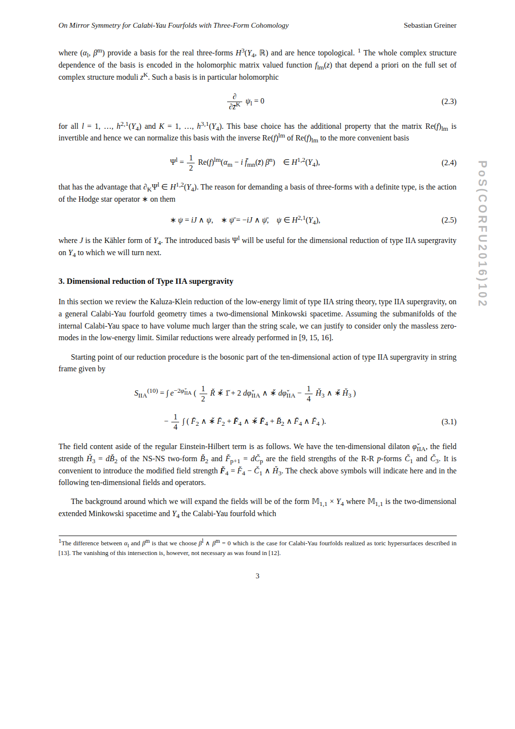PoS(CORFU2016)102
On Mirror Symmetry for Calabi-Yau Fourfolds with Three-Form Cohomology Sebastian Greiner
where (αl, βm) provide a basis for the real three-forms H3(Y4, ℝ) and are hence topological. 1 The whole complex structure dependence of the basis is encoded in the holomorphic matrix valued function flm(z) that depend a priori on the full set of complex structure moduli zK. Such a basis is in particular holomorphic
∂∂z̄K ψl = 0
(2.3)
for all l = 1, …, h2,1(Y4) and K = 1, …, h3,1(Y4). This base choice has the additional property that the matrix Re(f)lm is invertible and hence we can normalize this basis with the inverse Re(f)lm of Re(f)lm to the more convenient basis
Ψl = 12 Re(f)lm(αm − i f̄mn(z̄) βn) ∈ H1,2(Y4),
(2.4)
that has the advantage that ∂KΨl ∈ H1,2(Y4). The reason for demanding a basis of three-forms with a definite type, is the action of the Hodge star operator ∗ on them
∗ ψ = iJ ∧ ψ, ∗ ψ̄ = −iJ ∧ ψ̄, ψ ∈ H2,1(Y4),
(2.5)
where J is the Kähler form of Y4. The introduced basis Ψl will be useful for the dimensional reduction of type IIA supergravity on Y4 to which we will turn next.
3. Dimensional reduction of Type IIA supergravity
In this section we review the Kaluza-Klein reduction of the low-energy limit of type IIA string theory, type IIA supergravity, on a general Calabi-Yau fourfold geometry times a two-dimensional Minkowski spacetime. Assuming the submanifolds of the internal Calabi-Yau space to have volume much larger than the string scale, we can justify to consider only the massless zero-modes in the low-energy limit. Similar reductions were already performed in [9, 15, 16].
Starting point of our reduction procedure is the bosonic part of the ten-dimensional action of type IIA supergravity in string frame given by
SIIA(10) = ∫ e−2φ̌IIA ( 12 Ř ∗̌ 1̌ + 2 dφ̌IIA ∧ ∗̌ dφ̌IIA − 14 Ȟ3 ∧ ∗̌ Ȟ3 )
− 14 ∫ ( F̌2 ∧ ∗̌ F̌2 + F̌4 ∧ ∗̌ F̌4 + B̌2 ∧ F̌4 ∧ F̌4 ).
(3.1)
The field content aside of the regular Einstein-Hilbert term is as follows. We have the ten-dimensional dilaton φ̌IIA, the field strength Ȟ3 = dB̌2 of the NS-NS two-form B̌2 and F̌p+1 = dČp are the field strengths of the R-R p-forms Č1 and Č3. It is convenient to introduce the modified field strength F̌4 = F̌4 − Č1 ∧ Ȟ3. The check above symbols will indicate here and in the following ten-dimensional fields and operators.
The background around which we will expand the fields will be of the form 𝕄1,1 × Y4 where 𝕄1,1 is the two-dimensional extended Minkowski spacetime and Y4 the Calabi-Yau fourfold which
1The difference between αl and βm is that we choose βl ∧ βm = 0 which is the case for Calabi-Yau fourfolds realized as toric hypersurfaces described in [13]. The vanishing of this intersection is, however, not necessary as was found in [12].
3